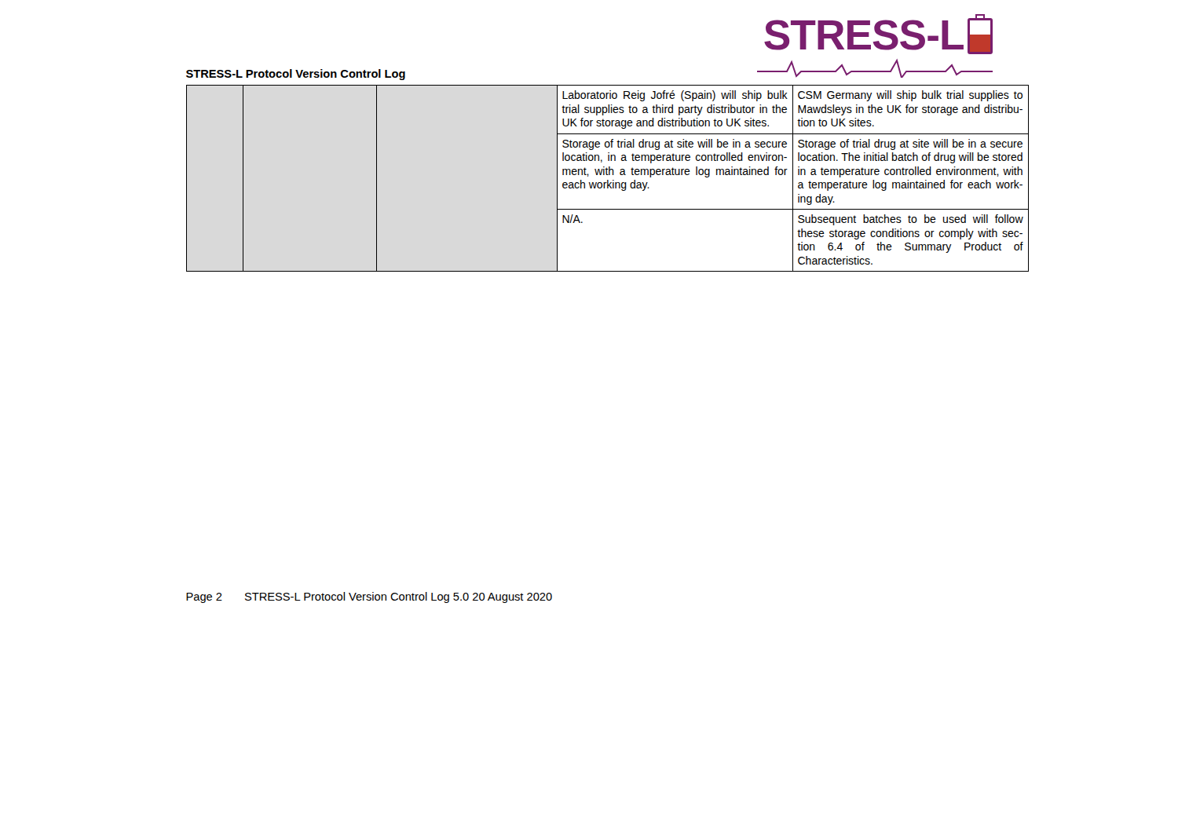STRESS-L
STRESS-L Protocol Version Control Log
| | | | Laboratorio Reig Jofré (Spain) will ship bulk trial supplies to a third party distributor in the UK for storage and distribution to UK sites. | CSM Germany will ship bulk trial supplies to Mawdsleys in the UK for storage and distribution to UK sites. |
| Storage of trial drug at site will be in a secure location, in a temperature controlled environment, with a temperature log maintained for each working day. | Storage of trial drug at site will be in a secure location. The initial batch of drug will be stored in a temperature controlled environment, with a temperature log maintained for each working day. |
| N/A. | Subsequent batches to be used will follow these storage conditions or comply with section 6.4 of the Summary Product of Characteristics. |
Page 2 STRESS-L Protocol Version Control Log 5.0 20 August 2020